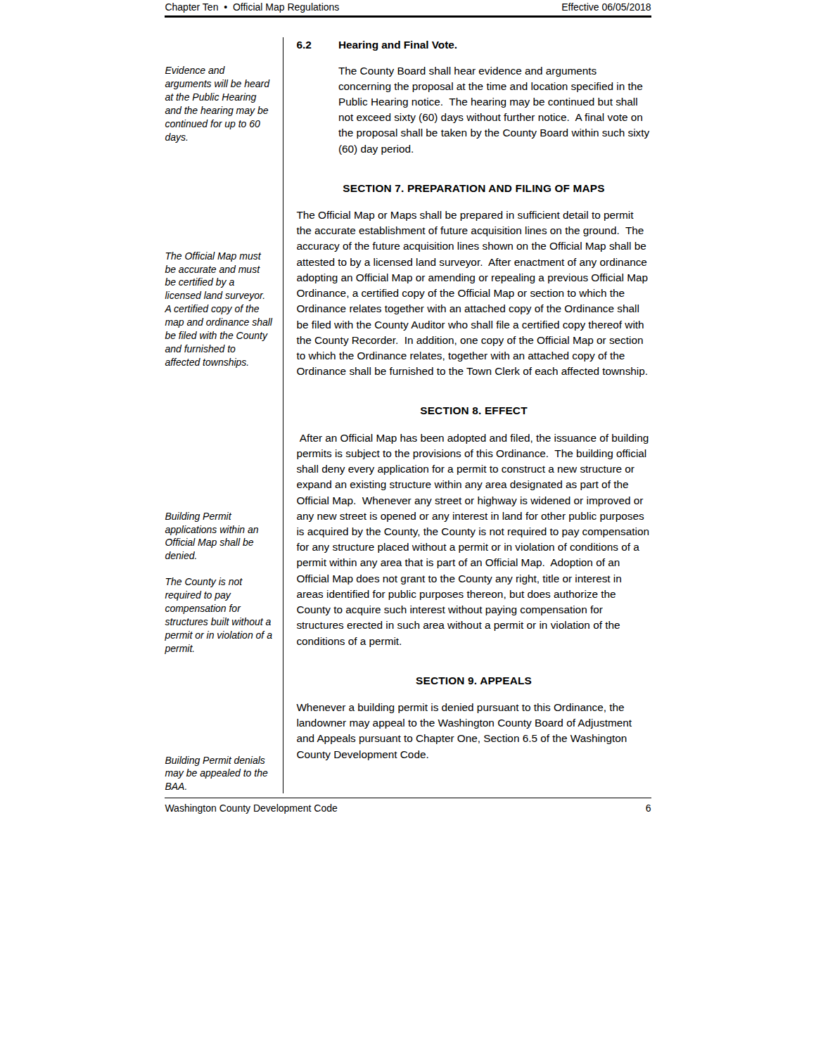Chapter Ten • Official Map Regulations
Effective 06/05/2018
Evidence and arguments will be heard at the Public Hearing and the hearing may be continued for up to 60 days.
The Official Map must be accurate and must be certified by a licensed land surveyor. A certified copy of the map and ordinance shall be filed with the County and furnished to affected townships.
Building Permit applications within an Official Map shall be denied.
The County is not required to pay compensation for structures built without a permit or in violation of a permit.
Building Permit denials may be appealed to the BAA.
6.2
Hearing and Final Vote.
The County Board shall hear evidence and arguments concerning the proposal at the time and location specified in the Public Hearing notice. The hearing may be continued but shall not exceed sixty (60) days without further notice. A final vote on the proposal shall be taken by the County Board within such sixty (60) day period.
SECTION 7. PREPARATION AND FILING OF MAPS
The Official Map or Maps shall be prepared in sufficient detail to permit the accurate establishment of future acquisition lines on the ground. The accuracy of the future acquisition lines shown on the Official Map shall be attested to by a licensed land surveyor. After enactment of any ordinance adopting an Official Map or amending or repealing a previous Official Map Ordinance, a certified copy of the Official Map or section to which the Ordinance relates together with an attached copy of the Ordinance shall be filed with the County Auditor who shall file a certified copy thereof with the County Recorder. In addition, one copy of the Official Map or section to which the Ordinance relates, together with an attached copy of the Ordinance shall be furnished to the Town Clerk of each affected township.
SECTION 8. EFFECT
After an Official Map has been adopted and filed, the issuance of building permits is subject to the provisions of this Ordinance. The building official shall deny every application for a permit to construct a new structure or expand an existing structure within any area designated as part of the Official Map. Whenever any street or highway is widened or improved or any new street is opened or any interest in land for other public purposes is acquired by the County, the County is not required to pay compensation for any structure placed without a permit or in violation of conditions of a permit within any area that is part of an Official Map. Adoption of an Official Map does not grant to the County any right, title or interest in areas identified for public purposes thereon, but does authorize the County to acquire such interest without paying compensation for structures erected in such area without a permit or in violation of the conditions of a permit.
SECTION 9. APPEALS
Whenever a building permit is denied pursuant to this Ordinance, the landowner may appeal to the Washington County Board of Adjustment and Appeals pursuant to Chapter One, Section 6.5 of the Washington County Development Code.
Washington County Development Code
6